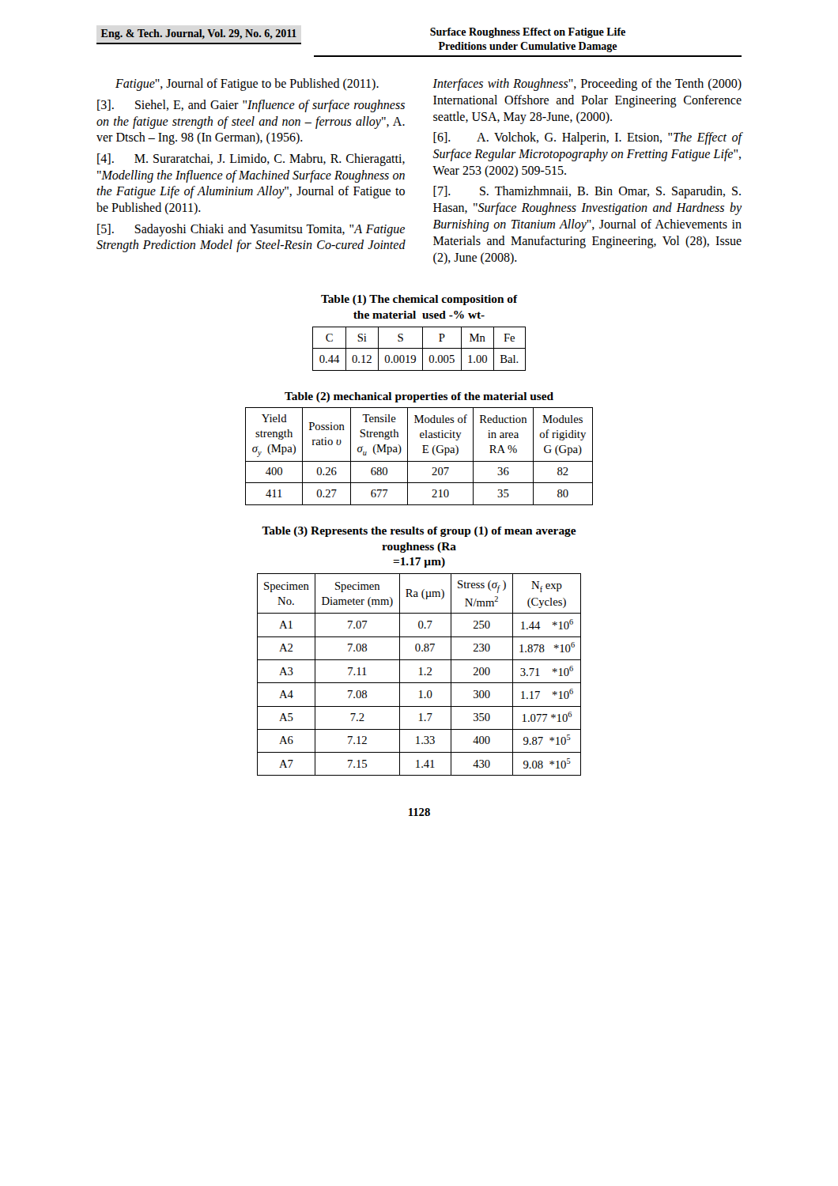Eng. & Tech. Journal, Vol. 29, No. 6, 2011
Surface Roughness Effect on Fatigue Life
Preditions under Cumulative Damage
Fatigue", Journal of Fatigue to be Published (2011).
[3]. Siehel, E, and Gaier "Influence of surface roughness on the fatigue strength of steel and non – ferrous alloy", A. ver Dtsch – Ing. 98 (In German), (1956).
[4]. M. Suraratchai, J. Limido, C. Mabru, R. Chieragatti, "Modelling the Influence of Machined Surface Roughness on the Fatigue Life of Aluminium Alloy", Journal of Fatigue to be Published (2011).
[5]. Sadayoshi Chiaki and Yasumitsu Tomita, "A Fatigue Strength Prediction Model for Steel-Resin Co-cured Jointed Interfaces with Roughness", Proceeding of the Tenth (2000) International Offshore and Polar Engineering Conference seattle, USA, May 28-June, (2000).
[6]. A. Volchok, G. Halperin, I. Etsion, "The Effect of Surface Regular Microtopography on Fretting Fatigue Life", Wear 253 (2002) 509-515.
[7]. S. Thamizhmnaii, B. Bin Omar, S. Saparudin, S. Hasan, "Surface Roughness Investigation and Hardness by Burnishing on Titanium Alloy", Journal of Achievements in Materials and Manufacturing Engineering, Vol (28), Issue (2), June (2008).
Table (1) The chemical composition of the material used -% wt-
| C | Si | S | P | Mn | Fe |
| --- | --- | --- | --- | --- | --- |
| 0.44 | 0.12 | 0.0019 | 0.005 | 1.00 | Bal. |
Table (2) mechanical properties of the material used
| Yield strength σ y (Mpa) | Possion ratio υ | Tensile Strength σ u (Mpa) | Modules of elasticity E (Gpa) | Reduction in area RA % | Modules of rigidity G (Gpa) |
| --- | --- | --- | --- | --- | --- |
| 400 | 0.26 | 680 | 207 | 36 | 82 |
| 411 | 0.27 | 677 | 210 | 35 | 80 |
Table (3) Represents the results of group (1) of mean average roughness (Ra =1.17 µm)
| Specimen No. | Specimen Diameter (mm) | Ra (µm) | Stress ( σ f ) N/mm 2 | N f exp (Cycles) |
| --- | --- | --- | --- | --- |
| A1 | 7.07 | 0.7 | 250 | 1.44 *10 6 |
| A2 | 7.08 | 0.87 | 230 | 1.878 *10 6 |
| A3 | 7.11 | 1.2 | 200 | 3.71 *10 6 |
| A4 | 7.08 | 1.0 | 300 | 1.17 *10 6 |
| A5 | 7.2 | 1.7 | 350 | 1.077 *10 6 |
| A6 | 7.12 | 1.33 | 400 | 9.87 *10 5 |
| A7 | 7.15 | 1.41 | 430 | 9.08 *10 5 |
1128